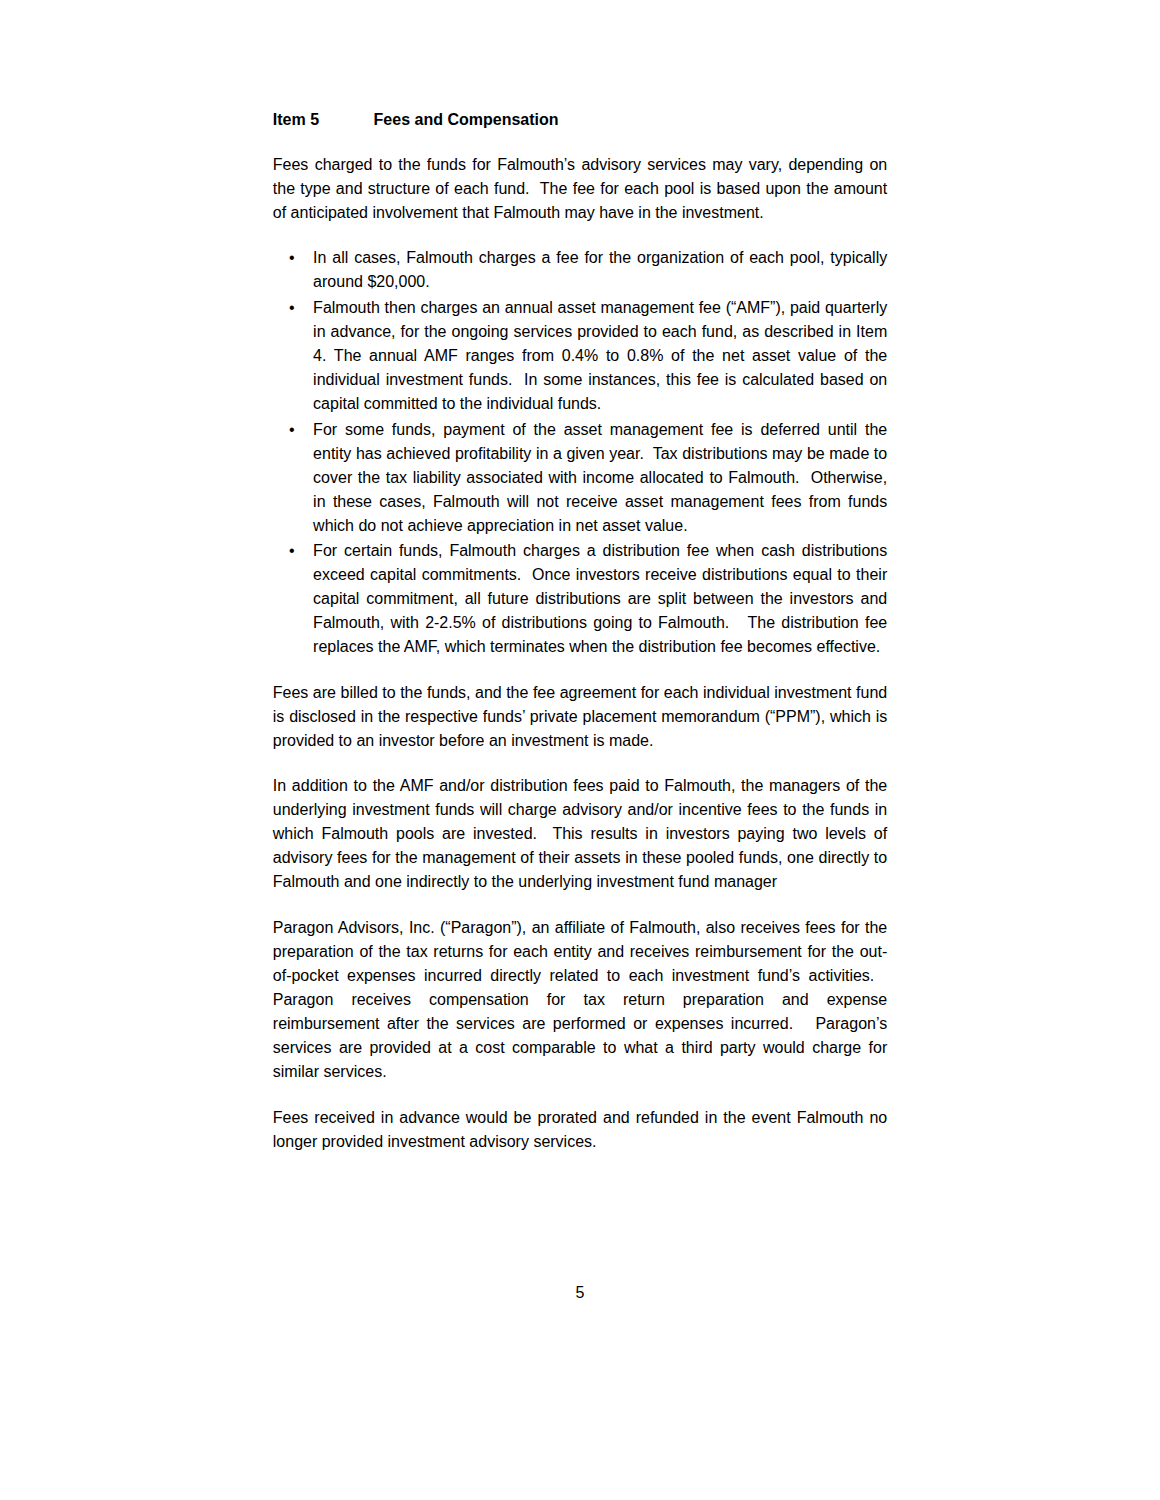Item 5 Fees and Compensation
Fees charged to the funds for Falmouth’s advisory services may vary, depending on the type and structure of each fund. The fee for each pool is based upon the amount of anticipated involvement that Falmouth may have in the investment.
In all cases, Falmouth charges a fee for the organization of each pool, typically around $20,000.
Falmouth then charges an annual asset management fee (“AMF”), paid quarterly in advance, for the ongoing services provided to each fund, as described in Item 4. The annual AMF ranges from 0.4% to 0.8% of the net asset value of the individual investment funds. In some instances, this fee is calculated based on capital committed to the individual funds.
For some funds, payment of the asset management fee is deferred until the entity has achieved profitability in a given year. Tax distributions may be made to cover the tax liability associated with income allocated to Falmouth. Otherwise, in these cases, Falmouth will not receive asset management fees from funds which do not achieve appreciation in net asset value.
For certain funds, Falmouth charges a distribution fee when cash distributions exceed capital commitments. Once investors receive distributions equal to their capital commitment, all future distributions are split between the investors and Falmouth, with 2-2.5% of distributions going to Falmouth. The distribution fee replaces the AMF, which terminates when the distribution fee becomes effective.
Fees are billed to the funds, and the fee agreement for each individual investment fund is disclosed in the respective funds’ private placement memorandum (“PPM”), which is provided to an investor before an investment is made.
In addition to the AMF and/or distribution fees paid to Falmouth, the managers of the underlying investment funds will charge advisory and/or incentive fees to the funds in which Falmouth pools are invested. This results in investors paying two levels of advisory fees for the management of their assets in these pooled funds, one directly to Falmouth and one indirectly to the underlying investment fund manager
Paragon Advisors, Inc. (“Paragon”), an affiliate of Falmouth, also receives fees for the preparation of the tax returns for each entity and receives reimbursement for the out-of-pocket expenses incurred directly related to each investment fund’s activities. Paragon receives compensation for tax return preparation and expense reimbursement after the services are performed or expenses incurred. Paragon’s services are provided at a cost comparable to what a third party would charge for similar services.
Fees received in advance would be prorated and refunded in the event Falmouth no longer provided investment advisory services.
5